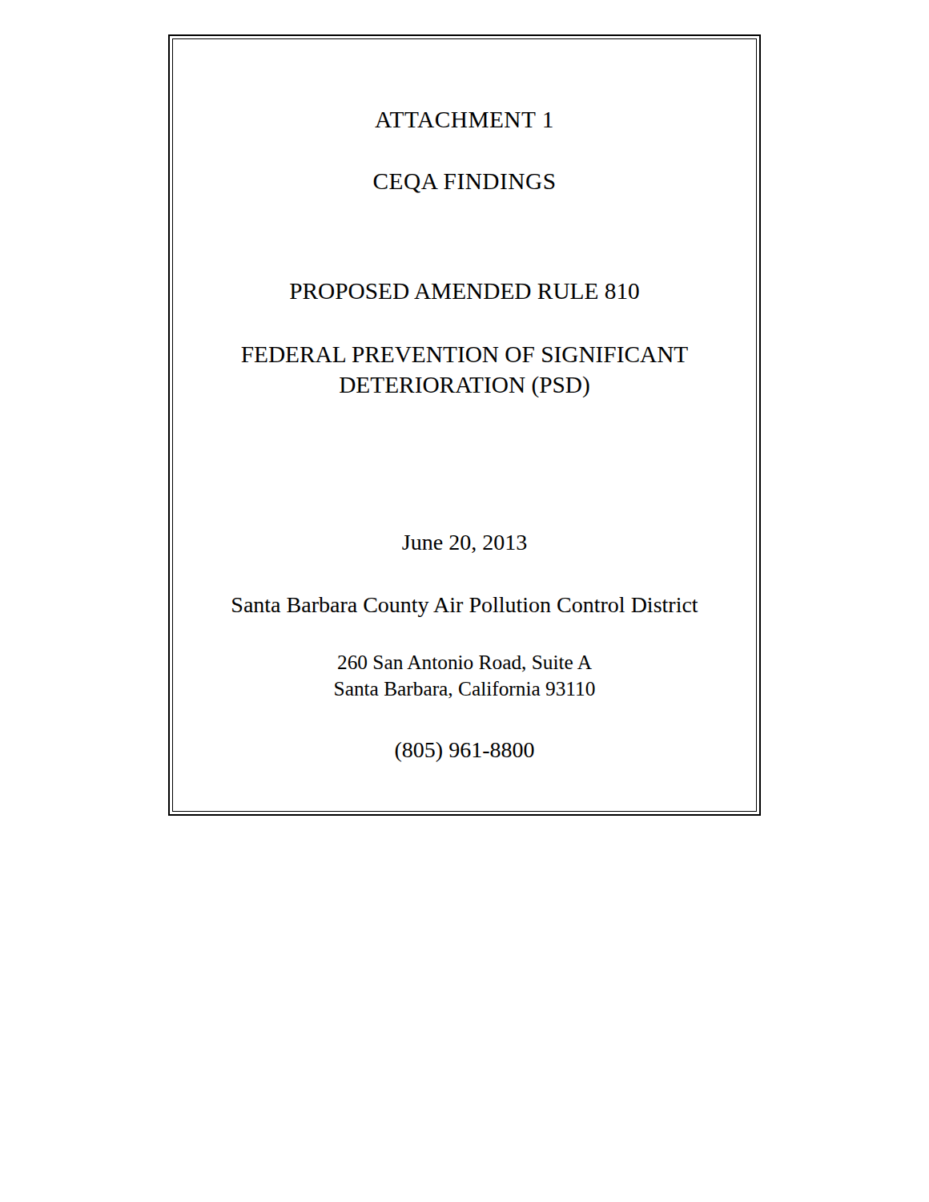ATTACHMENT 1
CEQA FINDINGS
PROPOSED AMENDED RULE 810
FEDERAL PREVENTION OF SIGNIFICANT DETERIORATION (PSD)
June 20, 2013
Santa Barbara County Air Pollution Control District
260 San Antonio Road, Suite A
Santa Barbara, California 93110
(805) 961-8800